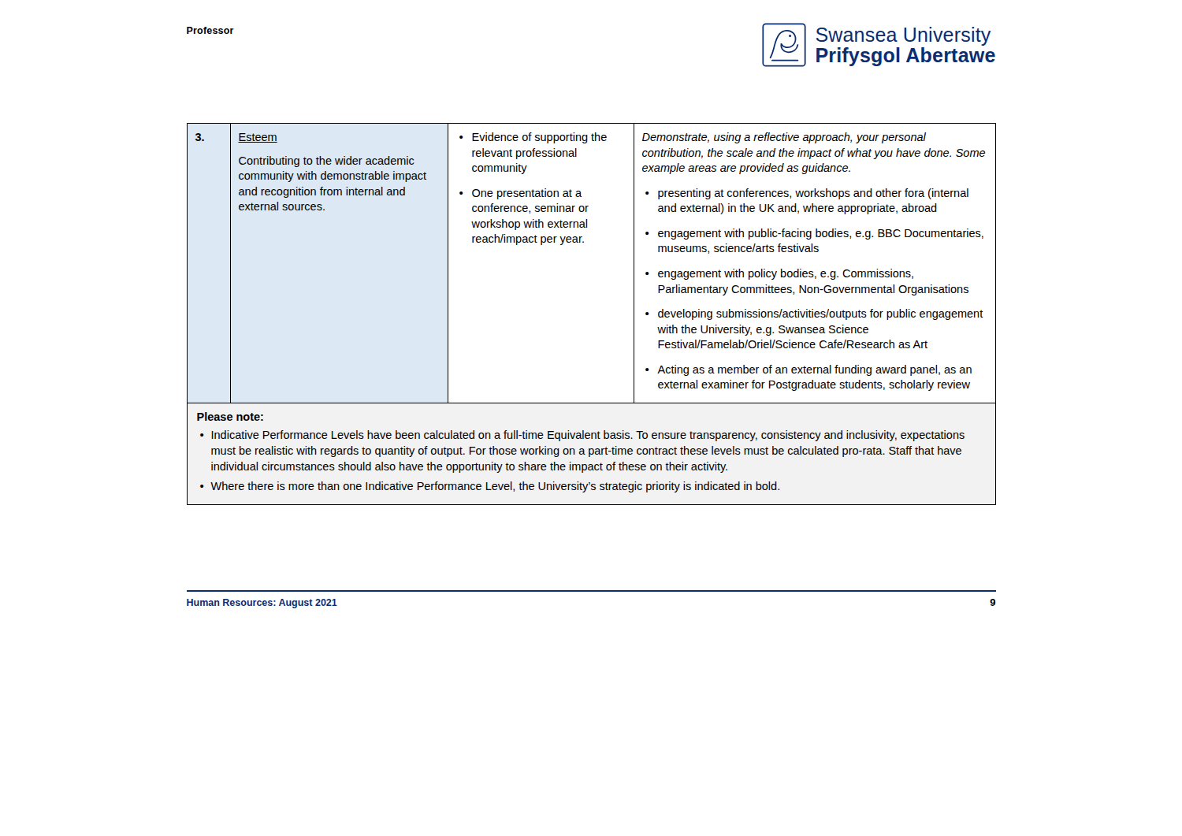Professor
Swansea University
Prifysgol Abertawe
| 3. | Esteem Contributing to the wider academic community with demonstrable impact and recognition from internal and external sources. | Evidence of supporting the relevant professional community One presentation at a conference, seminar or workshop with external reach/impact per year. | Demonstrate, using a reflective approach, your personal contribution, the scale and the impact of what you have done. Some example areas are provided as guidance. presenting at conferences, workshops and other fora (internal and external) in the UK and, where appropriate, abroad engagement with public-facing bodies, e.g. BBC Documentaries, museums, science/arts festivals engagement with policy bodies, e.g. Commissions, Parliamentary Committees, Non-Governmental Organisations developing submissions/activities/outputs for public engagement with the University, e.g. Swansea Science Festival/Famelab/Oriel/Science Cafe/Research as Art Acting as a member of an external funding award panel, as an external examiner for Postgraduate students, scholarly review |
Please note:
Indicative Performance Levels have been calculated on a full-time Equivalent basis. To ensure transparency, consistency and inclusivity, expectations must be realistic with regards to quantity of output. For those working on a part-time contract these levels must be calculated pro-rata. Staff that have individual circumstances should also have the opportunity to share the impact of these on their activity.
Where there is more than one Indicative Performance Level, the University’s strategic priority is indicated in bold.
Human Resources: August 2021
9